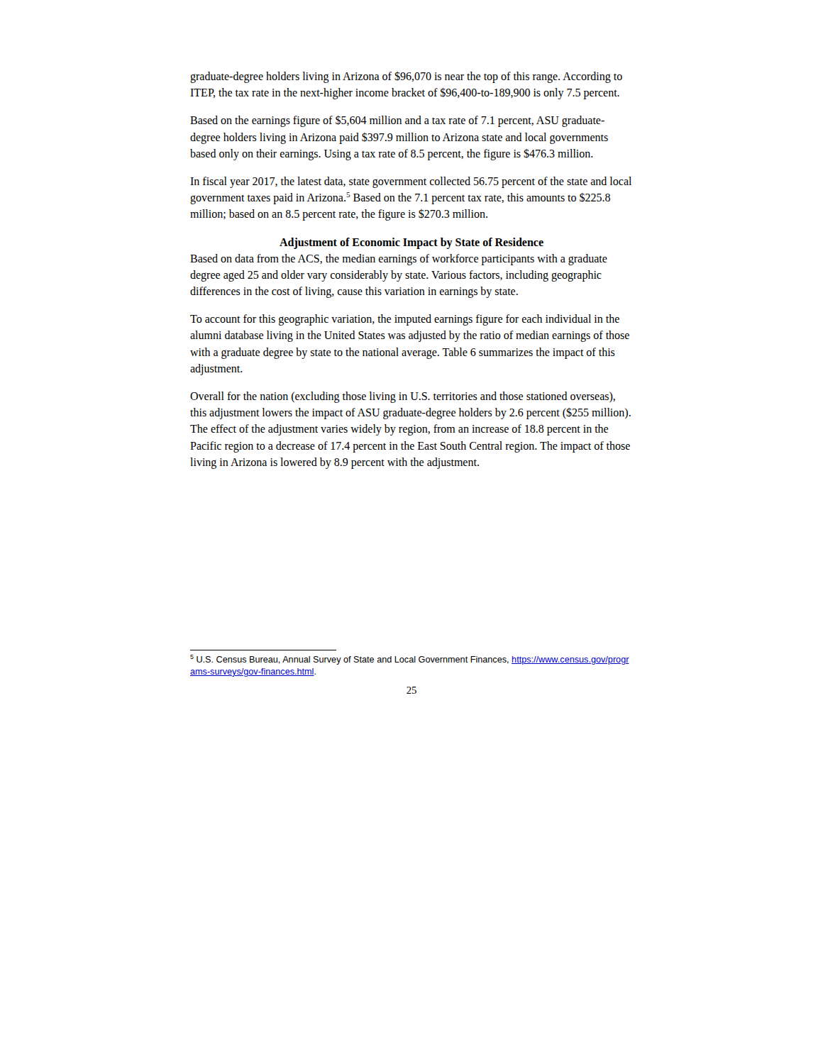graduate-degree holders living in Arizona of $96,070 is near the top of this range. According to ITEP, the tax rate in the next-higher income bracket of $96,400-to-189,900 is only 7.5 percent.
Based on the earnings figure of $5,604 million and a tax rate of 7.1 percent, ASU graduate-degree holders living in Arizona paid $397.9 million to Arizona state and local governments based only on their earnings. Using a tax rate of 8.5 percent, the figure is $476.3 million.
In fiscal year 2017, the latest data, state government collected 56.75 percent of the state and local government taxes paid in Arizona.5 Based on the 7.1 percent tax rate, this amounts to $225.8 million; based on an 8.5 percent rate, the figure is $270.3 million.
Adjustment of Economic Impact by State of Residence
Based on data from the ACS, the median earnings of workforce participants with a graduate degree aged 25 and older vary considerably by state. Various factors, including geographic differences in the cost of living, cause this variation in earnings by state.
To account for this geographic variation, the imputed earnings figure for each individual in the alumni database living in the United States was adjusted by the ratio of median earnings of those with a graduate degree by state to the national average. Table 6 summarizes the impact of this adjustment.
Overall for the nation (excluding those living in U.S. territories and those stationed overseas), this adjustment lowers the impact of ASU graduate-degree holders by 2.6 percent ($255 million). The effect of the adjustment varies widely by region, from an increase of 18.8 percent in the Pacific region to a decrease of 17.4 percent in the East South Central region. The impact of those living in Arizona is lowered by 8.9 percent with the adjustment.
5 U.S. Census Bureau, Annual Survey of State and Local Government Finances, https://www.census.gov/programs-surveys/gov-finances.html.
25